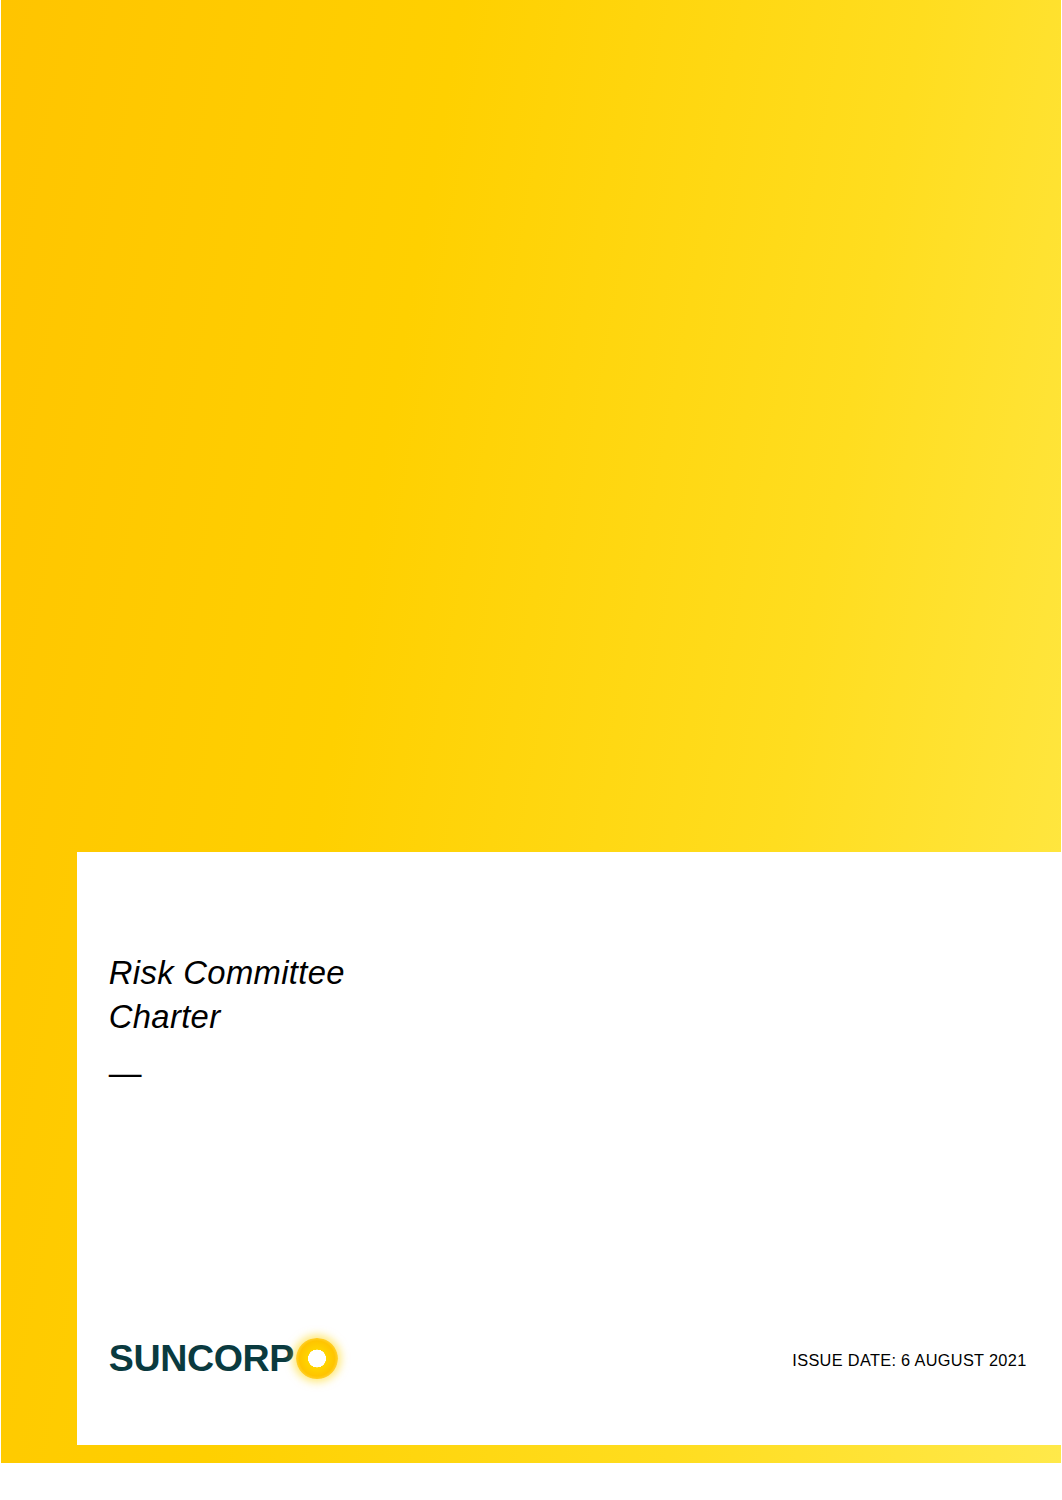Risk Committee
Charter —
SUNCORP
ISSUE DATE: 6 AUGUST 2021